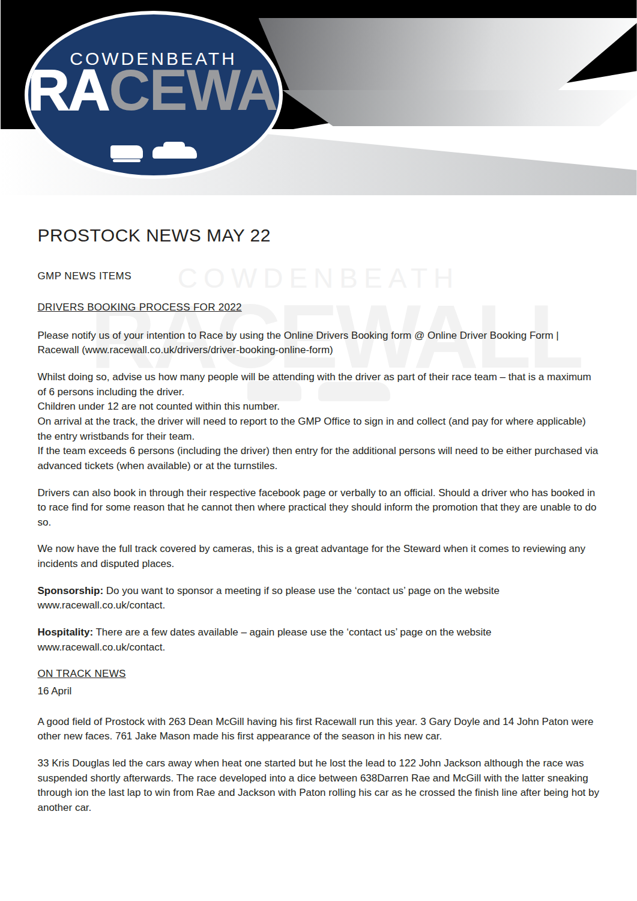COWDENBEATH
RACEWALL
COWDENBEATH
RACEWALL
PROSTOCK NEWS MAY 22
GMP NEWS ITEMS
DRIVERS BOOKING PROCESS FOR 2022
Please notify us of your intention to Race by using the Online Drivers Booking form @ Online Driver Booking Form | Racewall (www.racewall.co.uk/drivers/driver-booking-online-form)
Whilst doing so, advise us how many people will be attending with the driver as part of their race team – that is a maximum of 6 persons including the driver.
Children under 12 are not counted within this number.
On arrival at the track, the driver will need to report to the GMP Office to sign in and collect (and pay for where applicable) the entry wristbands for their team.
If the team exceeds 6 persons (including the driver) then entry for the additional persons will need to be either purchased via advanced tickets (when available) or at the turnstiles.
Drivers can also book in through their respective facebook page or verbally to an official. Should a driver who has booked in to race find for some reason that he cannot then where practical they should inform the promotion that they are unable to do so.
We now have the full track covered by cameras, this is a great advantage for the Steward when it comes to reviewing any incidents and disputed places.
Sponsorship: Do you want to sponsor a meeting if so please use the ‘contact us’ page on the website www.racewall.co.uk/contact.
Hospitality: There are a few dates available – again please use the ‘contact us’ page on the website www.racewall.co.uk/contact.
ON TRACK NEWS
16 April
A good field of Prostock with 263 Dean McGill having his first Racewall run this year. 3 Gary Doyle and 14 John Paton were other new faces. 761 Jake Mason made his first appearance of the season in his new car.
33 Kris Douglas led the cars away when heat one started but he lost the lead to 122 John Jackson although the race was suspended shortly afterwards. The race developed into a dice between 638Darren Rae and McGill with the latter sneaking through ion the last lap to win from Rae and Jackson with Paton rolling his car as he crossed the finish line after being hot by another car.